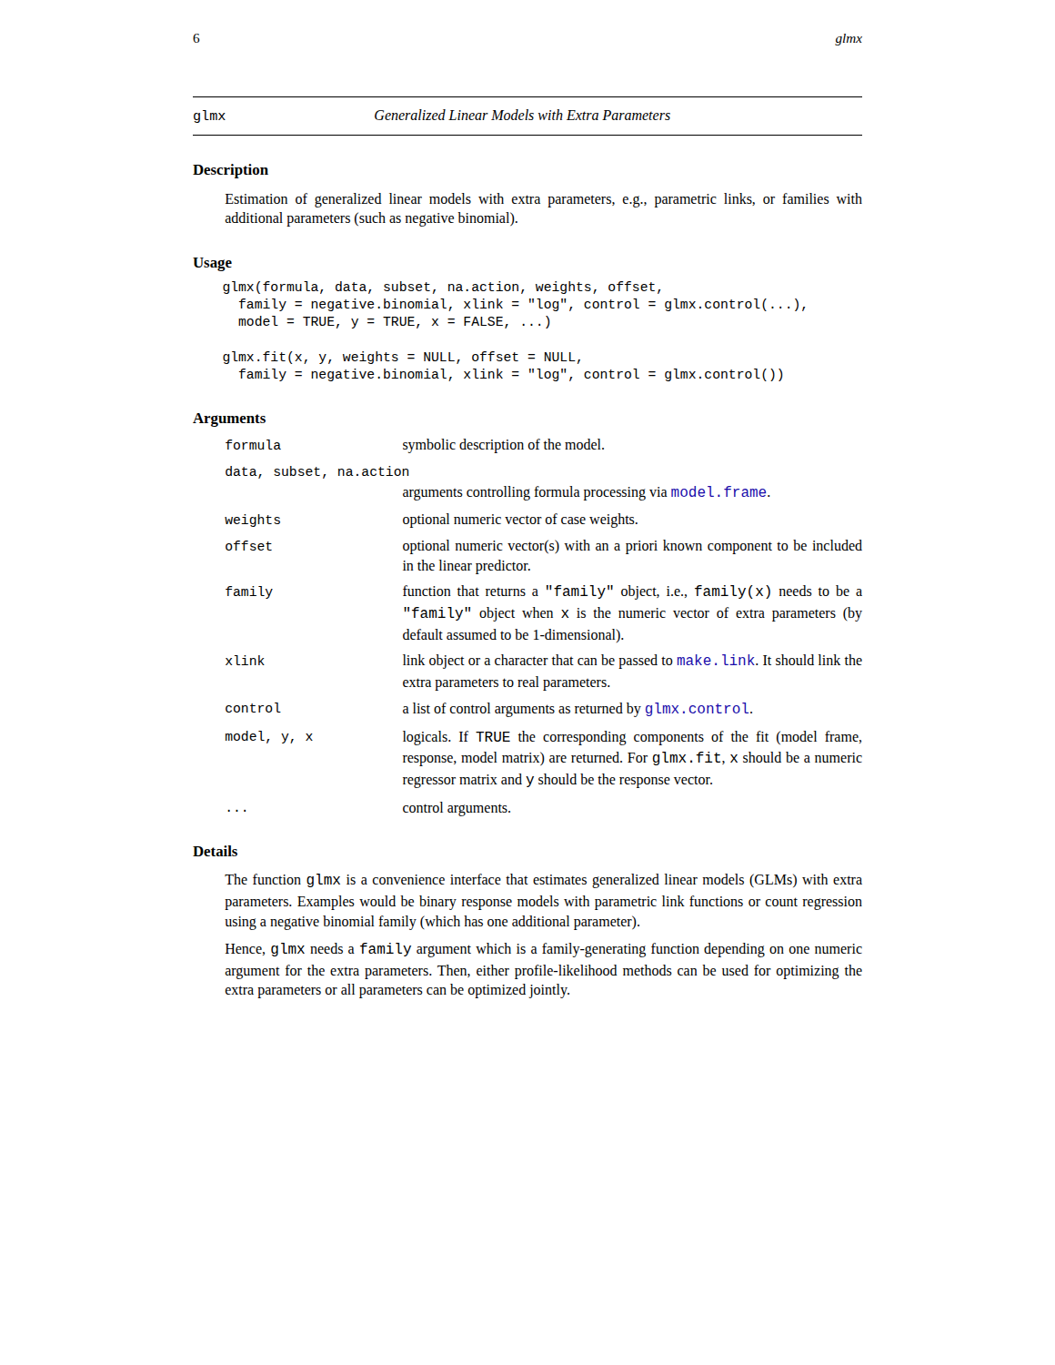6 glmx
glmx Generalized Linear Models with Extra Parameters
Description
Estimation of generalized linear models with extra parameters, e.g., parametric links, or families with additional parameters (such as negative binomial).
Usage
glmx(formula, data, subset, na.action, weights, offset,
  family = negative.binomial, xlink = "log", control = glmx.control(...),
  model = TRUE, y = TRUE, x = FALSE, ...)

glmx.fit(x, y, weights = NULL, offset = NULL,
  family = negative.binomial, xlink = "log", control = glmx.control())
Arguments
formula
symbolic description of the model.
data, subset, na.action
arguments controlling formula processing via model.frame.
weights
optional numeric vector of case weights.
offset
optional numeric vector(s) with an a priori known component to be included in the linear predictor.
family
function that returns a "family" object, i.e., family(x) needs to be a "family" object when x is the numeric vector of extra parameters (by default assumed to be 1-dimensional).
xlink
link object or a character that can be passed to make.link. It should link the extra parameters to real parameters.
control
a list of control arguments as returned by glmx.control.
model, y, x
logicals. If TRUE the corresponding components of the fit (model frame, response, model matrix) are returned. For glmx.fit, x should be a numeric regressor matrix and y should be the response vector.
...
control arguments.
Details
The function glmx is a convenience interface that estimates generalized linear models (GLMs) with extra parameters. Examples would be binary response models with parametric link functions or count regression using a negative binomial family (which has one additional parameter).
Hence, glmx needs a family argument which is a family-generating function depending on one numeric argument for the extra parameters. Then, either profile-likelihood methods can be used for optimizing the extra parameters or all parameters can be optimized jointly.